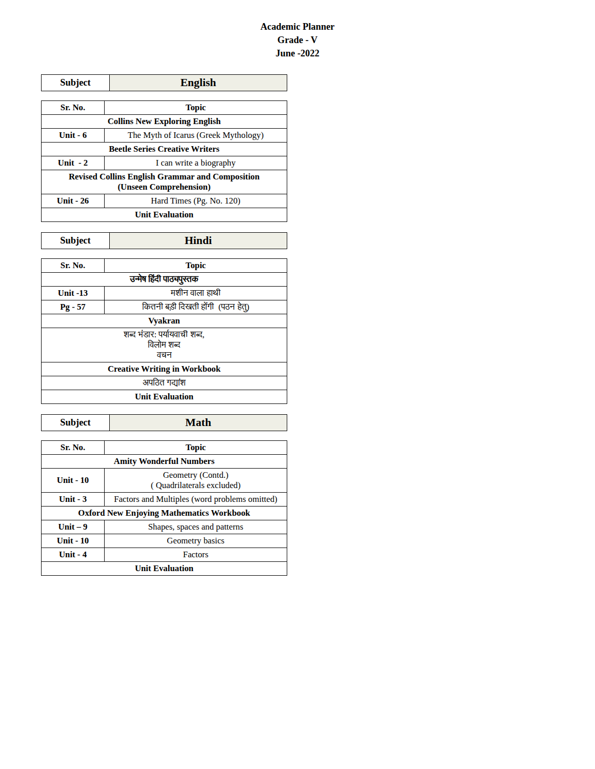Academic Planner
Grade - V
June -2022
| Subject | English |
| Sr. No. | Topic |
| Collins New Exploring English |
| Unit - 6 | The Myth of Icarus (Greek Mythology) |
| Beetle Series Creative Writers |
| Unit - 2 | I can write a biography |
| Revised Collins English Grammar and Composition (Unseen Comprehension) |
| Unit - 26 | Hard Times (Pg. No. 120) |
| Unit Evaluation |
| Subject | Hindi |
| Sr. No. | Topic |
| उन्मेष हिंदी पाठ्यपुस्तक |
| Unit -13 | मशीन वाला हाथी |
| Pg - 57 | कितनी बड़ी दिखती होंगी (पठन हेतु) |
| Vyakran |
| शब्द भंडार: पर्यायवाची शब्द, विलोम शब्द वचन |
| Creative Writing in Workbook |
| अपठित गद्यांश |
| Unit Evaluation |
| Subject | Math |
| Sr. No. | Topic |
| Amity Wonderful Numbers |
| Unit - 10 | Geometry (Contd.) ( Quadrilaterals excluded) |
| Unit - 3 | Factors and Multiples (word problems omitted) |
| Oxford New Enjoying Mathematics Workbook |
| Unit – 9 | Shapes, spaces and patterns |
| Unit - 10 | Geometry basics |
| Unit - 4 | Factors |
| Unit Evaluation |